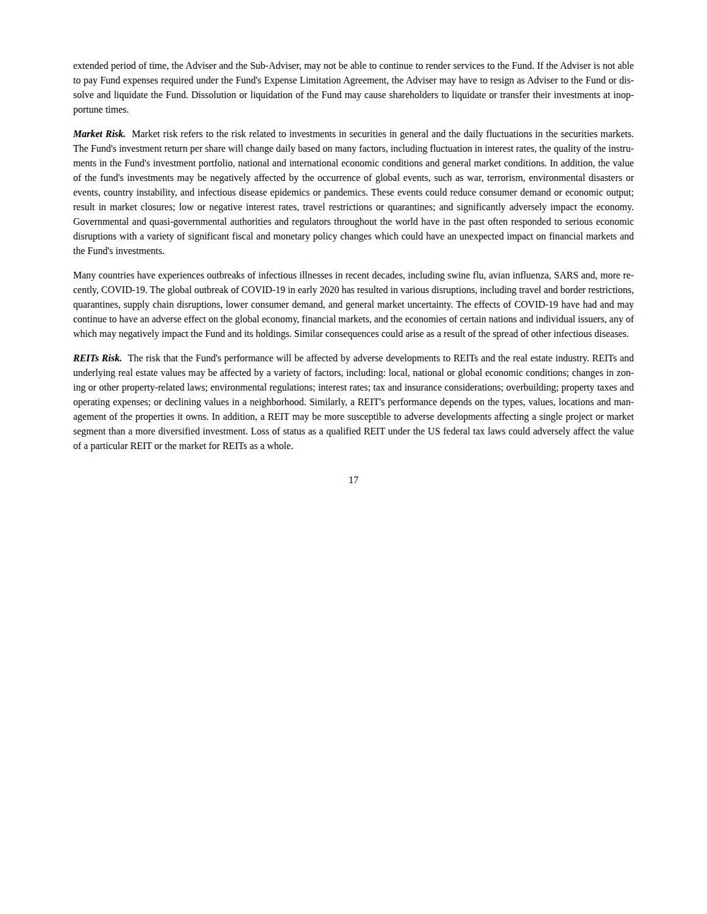extended period of time, the Adviser and the Sub-Adviser, may not be able to continue to render services to the Fund. If the Adviser is not able to pay Fund expenses required under the Fund's Expense Limitation Agreement, the Adviser may have to resign as Adviser to the Fund or dissolve and liquidate the Fund. Dissolution or liquidation of the Fund may cause shareholders to liquidate or transfer their investments at inopportune times.
Market Risk. Market risk refers to the risk related to investments in securities in general and the daily fluctuations in the securities markets. The Fund's investment return per share will change daily based on many factors, including fluctuation in interest rates, the quality of the instruments in the Fund's investment portfolio, national and international economic conditions and general market conditions. In addition, the value of the fund's investments may be negatively affected by the occurrence of global events, such as war, terrorism, environmental disasters or events, country instability, and infectious disease epidemics or pandemics. These events could reduce consumer demand or economic output; result in market closures; low or negative interest rates, travel restrictions or quarantines; and significantly adversely impact the economy. Governmental and quasi-governmental authorities and regulators throughout the world have in the past often responded to serious economic disruptions with a variety of significant fiscal and monetary policy changes which could have an unexpected impact on financial markets and the Fund's investments.
Many countries have experiences outbreaks of infectious illnesses in recent decades, including swine flu, avian influenza, SARS and, more recently, COVID-19. The global outbreak of COVID-19 in early 2020 has resulted in various disruptions, including travel and border restrictions, quarantines, supply chain disruptions, lower consumer demand, and general market uncertainty. The effects of COVID-19 have had and may continue to have an adverse effect on the global economy, financial markets, and the economies of certain nations and individual issuers, any of which may negatively impact the Fund and its holdings. Similar consequences could arise as a result of the spread of other infectious diseases.
REITs Risk. The risk that the Fund's performance will be affected by adverse developments to REITs and the real estate industry. REITs and underlying real estate values may be affected by a variety of factors, including: local, national or global economic conditions; changes in zoning or other property-related laws; environmental regulations; interest rates; tax and insurance considerations; overbuilding; property taxes and operating expenses; or declining values in a neighborhood. Similarly, a REIT's performance depends on the types, values, locations and management of the properties it owns. In addition, a REIT may be more susceptible to adverse developments affecting a single project or market segment than a more diversified investment. Loss of status as a qualified REIT under the US federal tax laws could adversely affect the value of a particular REIT or the market for REITs as a whole.
17